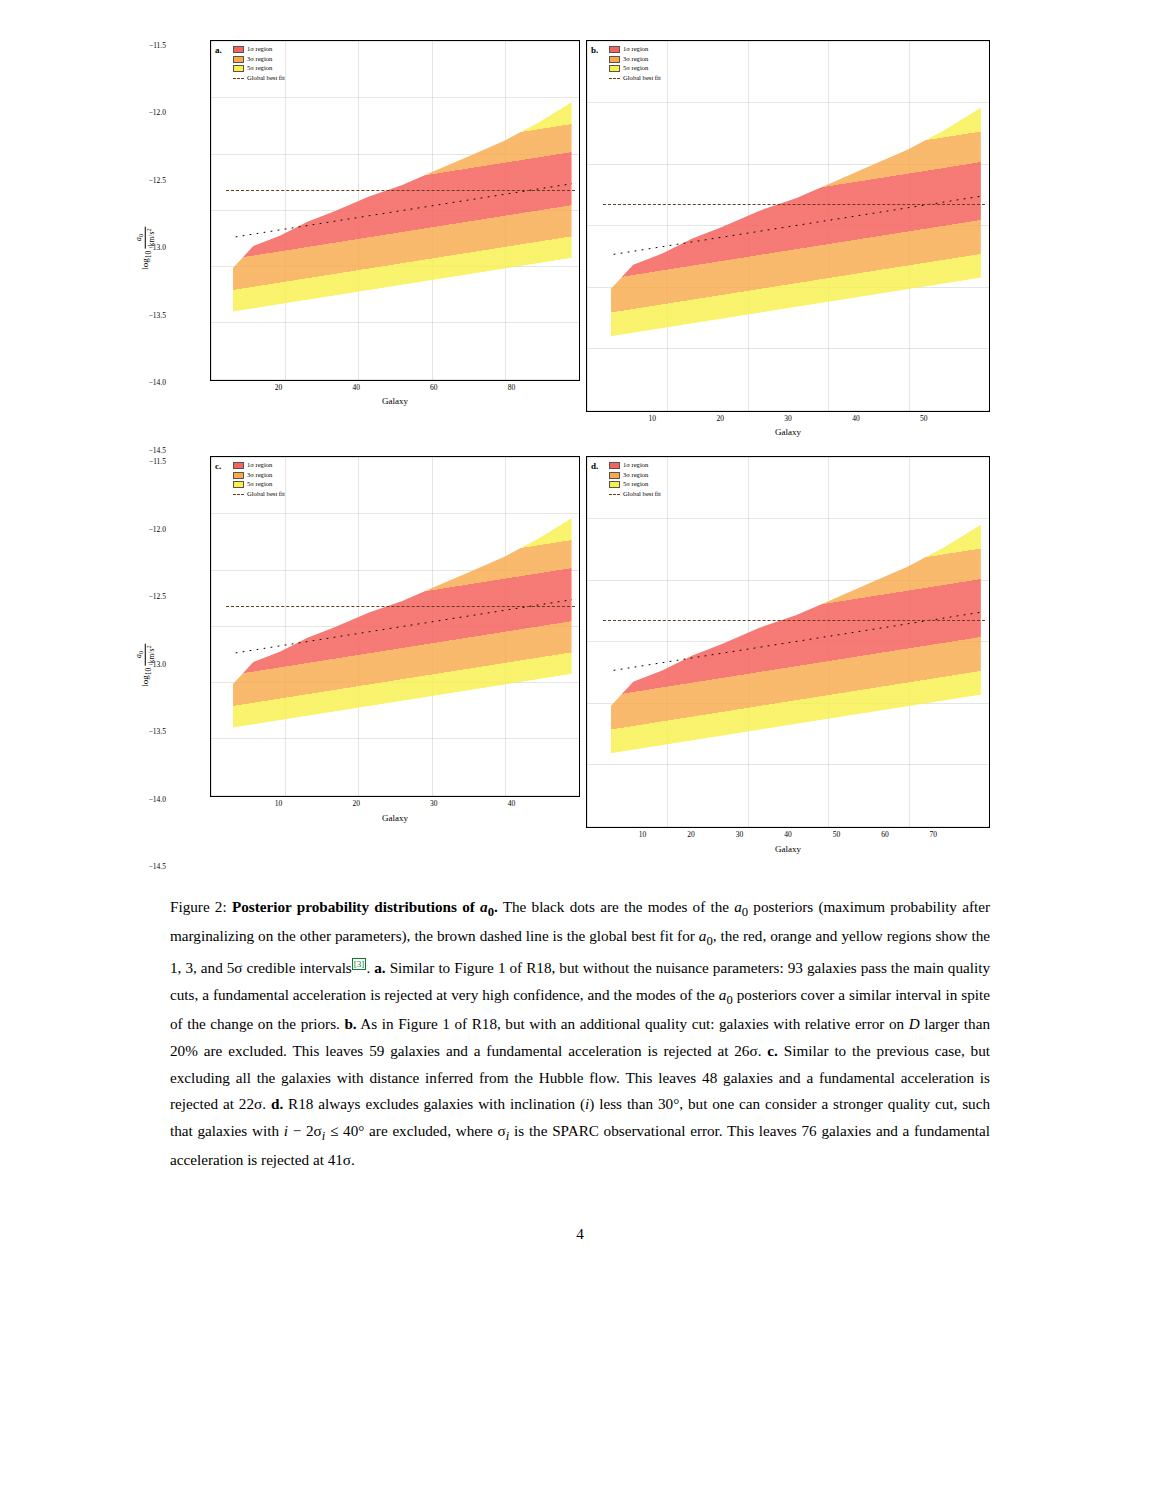−11.5 −12.0 −12.5 −13.0 −13.5 −14.0 −14.5
log10 a0 km/s2
a.
1σ region
3σ region
5σ region
Global best fit
20406080
Galaxy
b.
1σ region
3σ region
5σ region
Global best fit
1020304050
Galaxy
−11.5 −12.0 −12.5 −13.0 −13.5 −14.0 −14.5
log10 a0 km/s2
c.
1σ region
3σ region
5σ region
Global best fit
10203040
Galaxy
d.
1σ region
3σ region
5σ region
Global best fit
10203040506070
Galaxy
Figure 2: Posterior probability distributions of a0. The black dots are the modes of the a0 posteriors (maximum probability after marginalizing on the other parameters), the brown dashed line is the global best fit for a0, the red, orange and yellow regions show the 1, 3, and 5σ credible intervals[3]. a. Similar to Figure 1 of R18, but without the nuisance parameters: 93 galaxies pass the main quality cuts, a fundamental acceleration is rejected at very high confidence, and the modes of the a0 posteriors cover a similar interval in spite of the change on the priors. b. As in Figure 1 of R18, but with an additional quality cut: galaxies with relative error on D larger than 20% are excluded. This leaves 59 galaxies and a fundamental acceleration is rejected at 26σ. c. Similar to the previous case, but excluding all the galaxies with distance inferred from the Hubble flow. This leaves 48 galaxies and a fundamental acceleration is rejected at 22σ. d. R18 always excludes galaxies with inclination (i) less than 30°, but one can consider a stronger quality cut, such that galaxies with i − 2σi ≤ 40° are excluded, where σi is the SPARC observational error. This leaves 76 galaxies and a fundamental acceleration is rejected at 41σ.
4